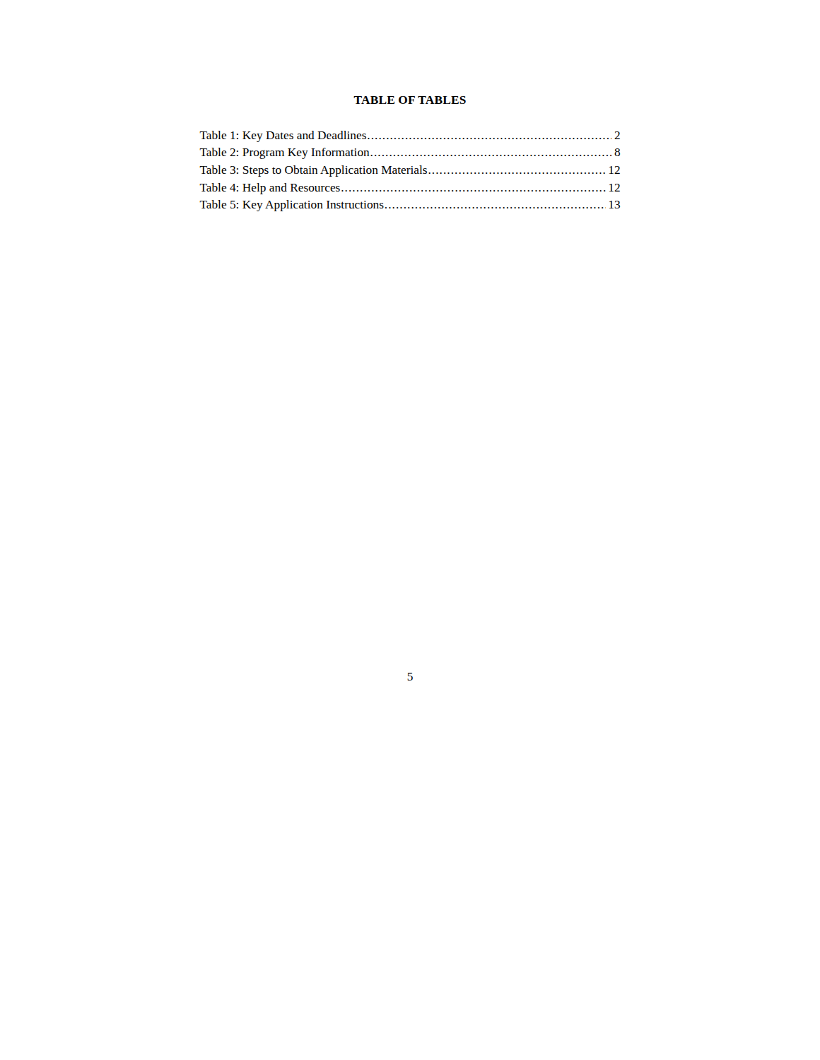TABLE OF TABLES
Table 1: Key Dates and Deadlines ........................................................................................... 2
Table 2: Program Key Information ........................................................................................... 8
Table 3: Steps to Obtain Application Materials ........................................................................................... 12
Table 4: Help and Resources ........................................................................................... 12
Table 5: Key Application Instructions ........................................................................................... 13
5